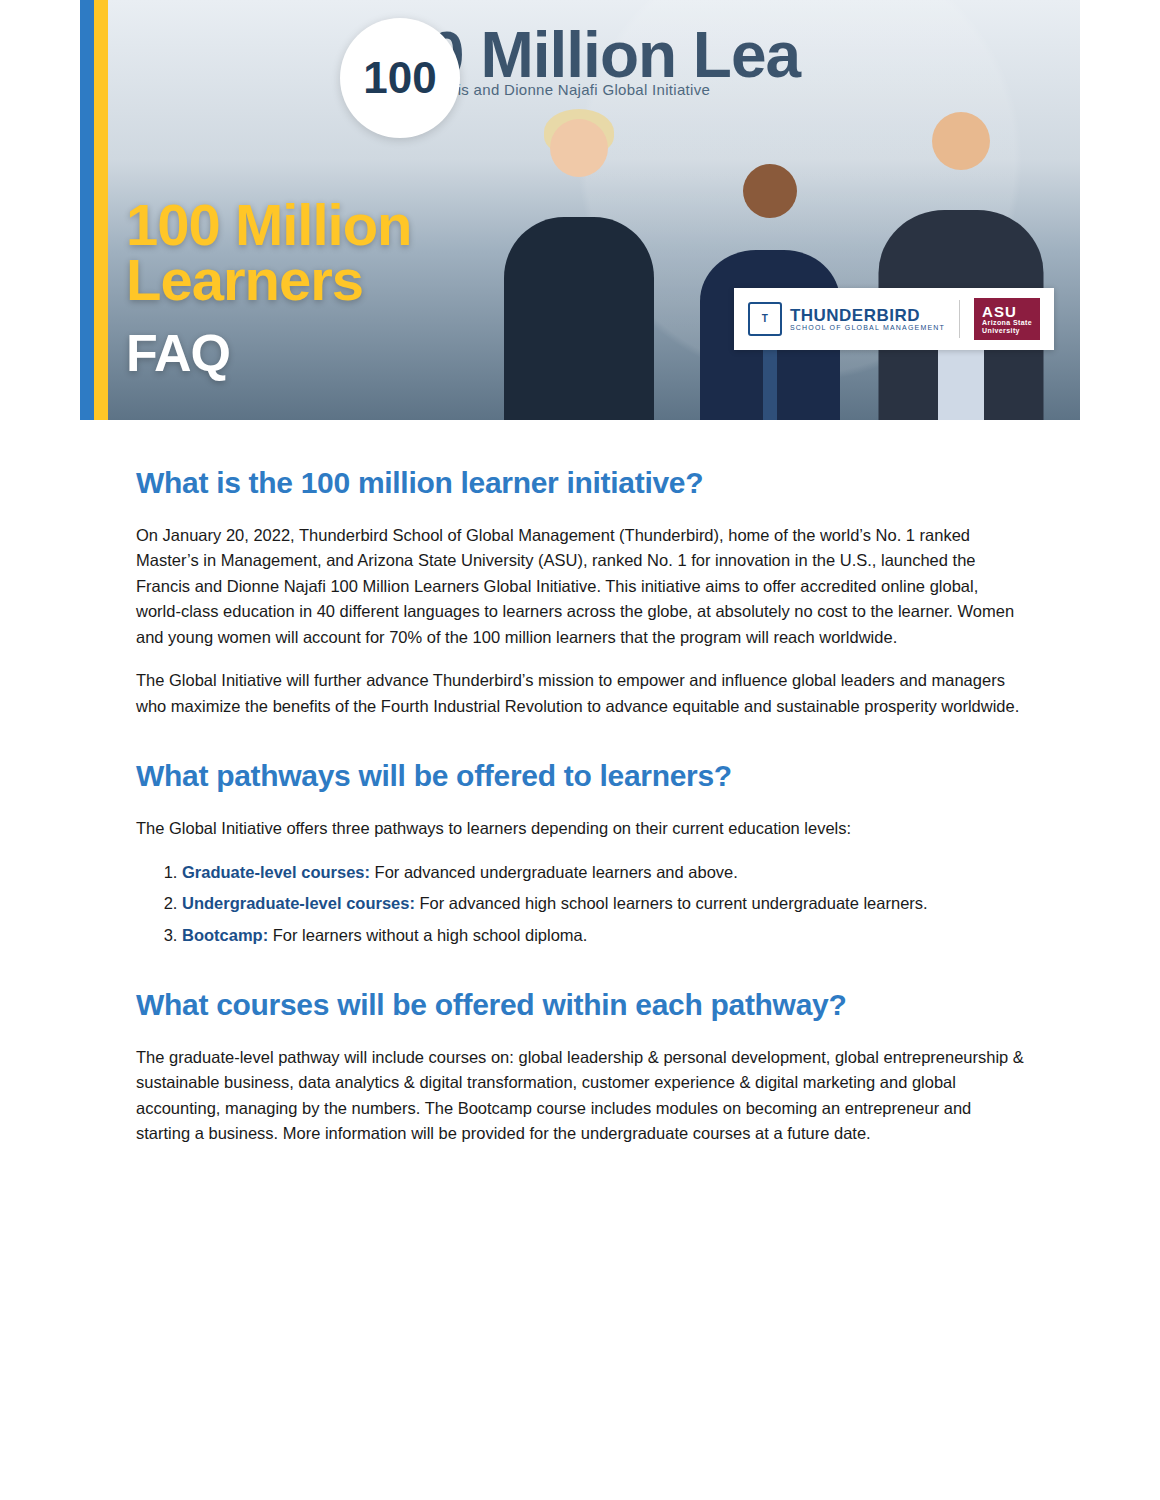100 Million Lea
cis and Dionne Najafi Global Initiative
100
100 Million
Learners
FAQ
T
THUNDERBIRD
SCHOOL OF GLOBAL MANAGEMENT
ASU
Arizona State
University
What is the 100 million learner initiative?
On January 20, 2022, Thunderbird School of Global Management (Thunderbird), home of the world’s No. 1 ranked Master’s in Management, and Arizona State University (ASU), ranked No. 1 for innovation in the U.S., launched the Francis and Dionne Najafi 100 Million Learners Global Initiative. This initiative aims to offer accredited online global, world-class education in 40 different languages to learners across the globe, at absolutely no cost to the learner. Women and young women will account for 70% of the 100 million learners that the program will reach worldwide.
The Global Initiative will further advance Thunderbird’s mission to empower and influence global leaders and managers who maximize the benefits of the Fourth Industrial Revolution to advance equitable and sustainable prosperity worldwide.
What pathways will be offered to learners?
The Global Initiative offers three pathways to learners depending on their current education levels:
Graduate-level courses: For advanced undergraduate learners and above.
Undergraduate-level courses: For advanced high school learners to current undergraduate learners.
Bootcamp: For learners without a high school diploma.
What courses will be offered within each pathway?
The graduate-level pathway will include courses on: global leadership & personal development, global entrepreneurship & sustainable business, data analytics & digital transformation, customer experience & digital marketing and global accounting, managing by the numbers. The Bootcamp course includes modules on becoming an entrepreneur and starting a business. More information will be provided for the undergraduate courses at a future date.